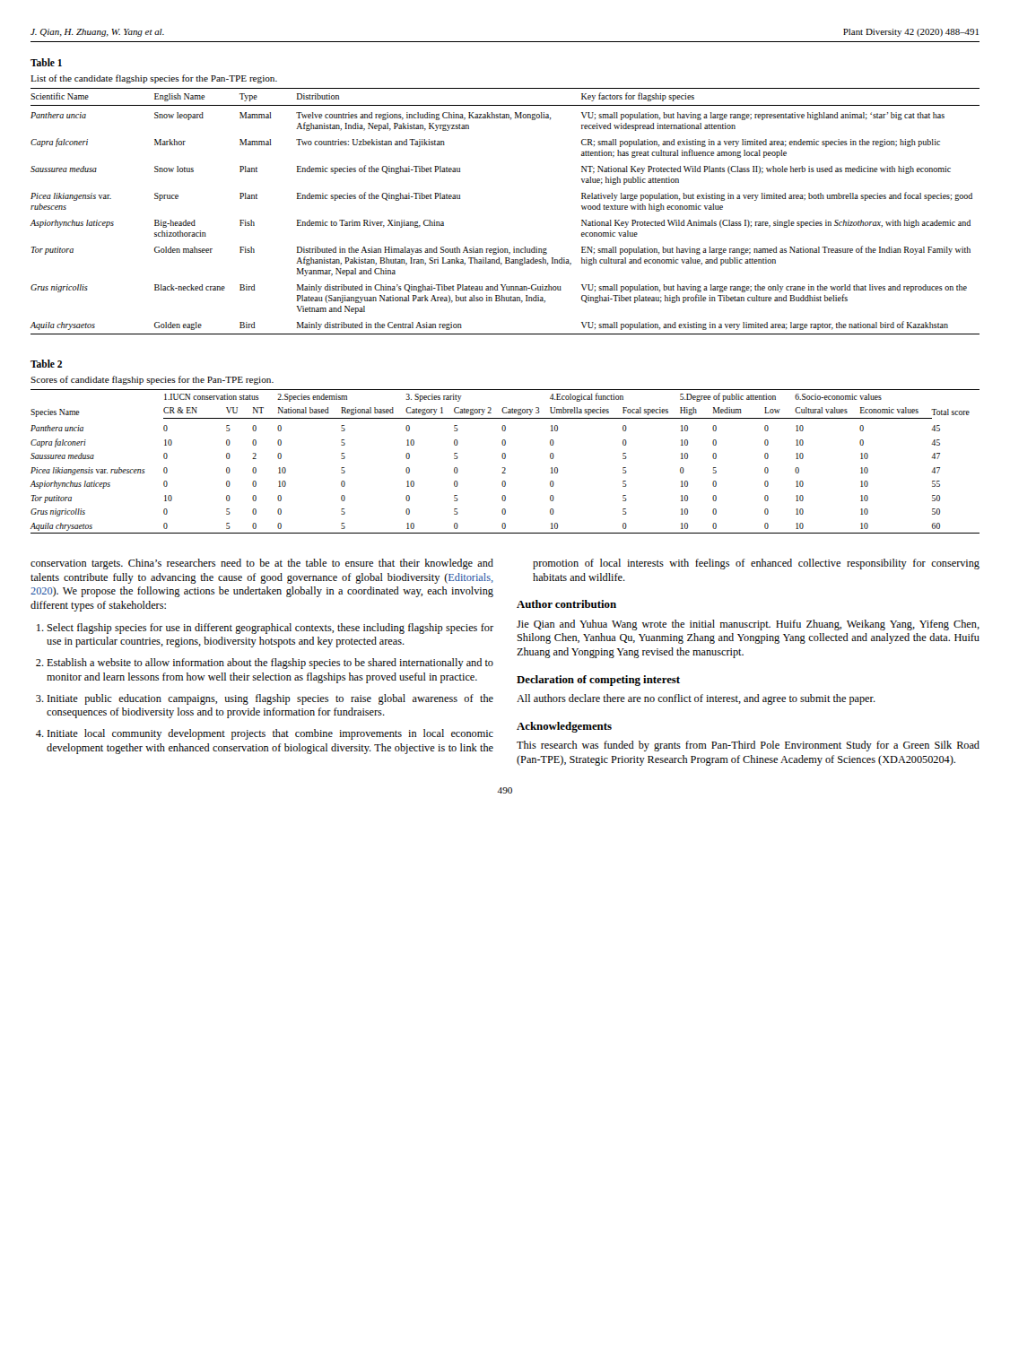J. Qian, H. Zhuang, W. Yang et al.
Plant Diversity 42 (2020) 488–491
Table 1
List of the candidate flagship species for the Pan-TPE region.
| Scientific Name | English Name | Type | Distribution | Key factors for flagship species |
| --- | --- | --- | --- | --- |
| Panthera uncia | Snow leopard | Mammal | Twelve countries and regions, including China, Kazakhstan, Mongolia, Afghanistan, India, Nepal, Pakistan, Kyrgyzstan | VU; small population, but having a large range; representative highland animal; ‘star’ big cat that has received widespread international attention |
| Capra falconeri | Markhor | Mammal | Two countries: Uzbekistan and Tajikistan | CR; small population, and existing in a very limited area; endemic species in the region; high public attention; has great cultural influence among local people |
| Saussurea medusa | Snow lotus | Plant | Endemic species of the Qinghai-Tibet Plateau | NT; National Key Protected Wild Plants (Class II); whole herb is used as medicine with high economic value; high public attention |
| Picea likiangensis var. rubescens | Spruce | Plant | Endemic species of the Qinghai-Tibet Plateau | Relatively large population, but existing in a very limited area; both umbrella species and focal species; good wood texture with high economic value |
| Aspiorhynchus laticeps | Big-headed schizothoracin | Fish | Endemic to Tarim River, Xinjiang, China | National Key Protected Wild Animals (Class I); rare, single species in Schizothorax , with high academic and economic value |
| Tor putitora | Golden mahseer | Fish | Distributed in the Asian Himalayas and South Asian region, including Afghanistan, Pakistan, Bhutan, Iran, Sri Lanka, Thailand, Bangladesh, India, Myanmar, Nepal and China | EN; small population, but having a large range; named as National Treasure of the Indian Royal Family with high cultural and economic value, and public attention |
| Grus nigricollis | Black-necked crane | Bird | Mainly distributed in China’s Qinghai-Tibet Plateau and Yunnan-Guizhou Plateau (Sanjiangyuan National Park Area), but also in Bhutan, India, Vietnam and Nepal | VU; small population, but having a large range; the only crane in the world that lives and reproduces on the Qinghai-Tibet plateau; high profile in Tibetan culture and Buddhist beliefs |
| Aquila chrysaetos | Golden eagle | Bird | Mainly distributed in the Central Asian region | VU; small population, and existing in a very limited area; large raptor, the national bird of Kazakhstan |
Table 2
Scores of candidate flagship species for the Pan-TPE region.
| Species Name | 1.IUCN conservation status | 2.Species endemism | 3. Species rarity | 4.Ecological function | 5.Degree of public attention | 6.Socio-economic values | Total score |
| --- | --- | --- | --- | --- | --- | --- | --- |
| CR & EN | VU | NT | National based | Regional based | Category 1 | Category 2 | Category 3 | Umbrella species | Focal species | High | Medium | Low | Cultural values | Economic values |
| Panthera uncia | 0 | 5 | 0 | 0 | 5 | 0 | 5 | 0 | 10 | 0 | 10 | 0 | 0 | 10 | 0 | 45 |
| Capra falconeri | 10 | 0 | 0 | 0 | 5 | 10 | 0 | 0 | 0 | 0 | 10 | 0 | 0 | 10 | 0 | 45 |
| Saussurea medusa | 0 | 0 | 2 | 0 | 5 | 0 | 5 | 0 | 0 | 5 | 10 | 0 | 0 | 10 | 10 | 47 |
| Picea likiangensis var. rubescens | 0 | 0 | 0 | 10 | 5 | 0 | 0 | 2 | 10 | 5 | 0 | 5 | 0 | 0 | 10 | 47 |
| Aspiorhynchus laticeps | 0 | 0 | 0 | 10 | 0 | 10 | 0 | 0 | 0 | 5 | 10 | 0 | 0 | 10 | 10 | 55 |
| Tor putitora | 10 | 0 | 0 | 0 | 0 | 0 | 5 | 0 | 0 | 5 | 10 | 0 | 0 | 10 | 10 | 50 |
| Grus nigricollis | 0 | 5 | 0 | 0 | 5 | 0 | 5 | 0 | 0 | 5 | 10 | 0 | 0 | 10 | 10 | 50 |
| Aquila chrysaetos | 0 | 5 | 0 | 0 | 5 | 10 | 0 | 0 | 10 | 0 | 10 | 0 | 0 | 10 | 10 | 60 |
conservation targets. China’s researchers need to be at the table to ensure that their knowledge and talents contribute fully to advancing the cause of good governance of global biodiversity (Editorials, 2020). We propose the following actions be undertaken globally in a coordinated way, each involving different types of stakeholders:
Select flagship species for use in different geographical contexts, these including flagship species for use in particular countries, regions, biodiversity hotspots and key protected areas.
Establish a website to allow information about the flagship species to be shared internationally and to monitor and learn lessons from how well their selection as flagships has proved useful in practice.
Initiate public education campaigns, using flagship species to raise global awareness of the consequences of biodiversity loss and to provide information for fundraisers.
Initiate local community development projects that combine improvements in local economic development together with enhanced conservation of biological diversity. The objective is to link the promotion of local interests with feelings of enhanced collective responsibility for conserving habitats and wildlife.
Author contribution
Jie Qian and Yuhua Wang wrote the initial manuscript. Huifu Zhuang, Weikang Yang, Yifeng Chen, Shilong Chen, Yanhua Qu, Yuanming Zhang and Yongping Yang collected and analyzed the data. Huifu Zhuang and Yongping Yang revised the manuscript.
Declaration of competing interest
All authors declare there are no conflict of interest, and agree to submit the paper.
Acknowledgements
This research was funded by grants from Pan-Third Pole Environment Study for a Green Silk Road (Pan-TPE), Strategic Priority Research Program of Chinese Academy of Sciences (XDA20050204).
490